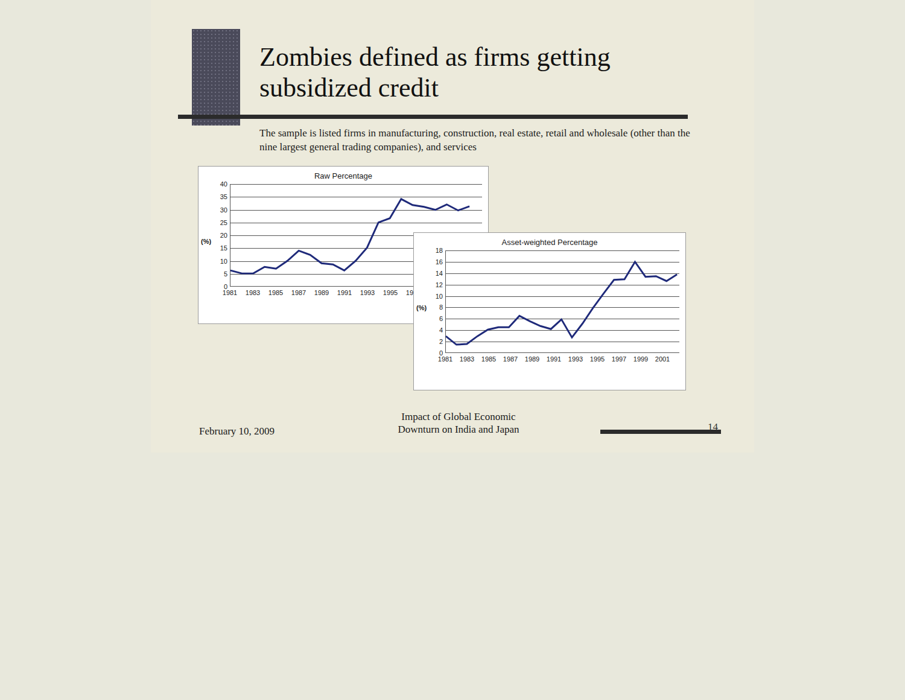Zombies defined as firms getting subsidized credit
The sample is listed firms in manufacturing, construction, real estate, retail and wholesale (other than the nine largest general trading companies), and services
Raw Percentage
(%)
40 35 30 25 20 15 10 5 0
1981 1983 1985 1987 1989 1991 1993 1995 1997 1999 2001
Asset-weighted Percentage
(%)
18 16 14 12 10 8 6 4 2 0
1981 1983 1985 1987 1989 1991 1993 1995 1997 1999 2001
Impact of Global Economic
Downturn on India and Japan
February 10, 2009
14